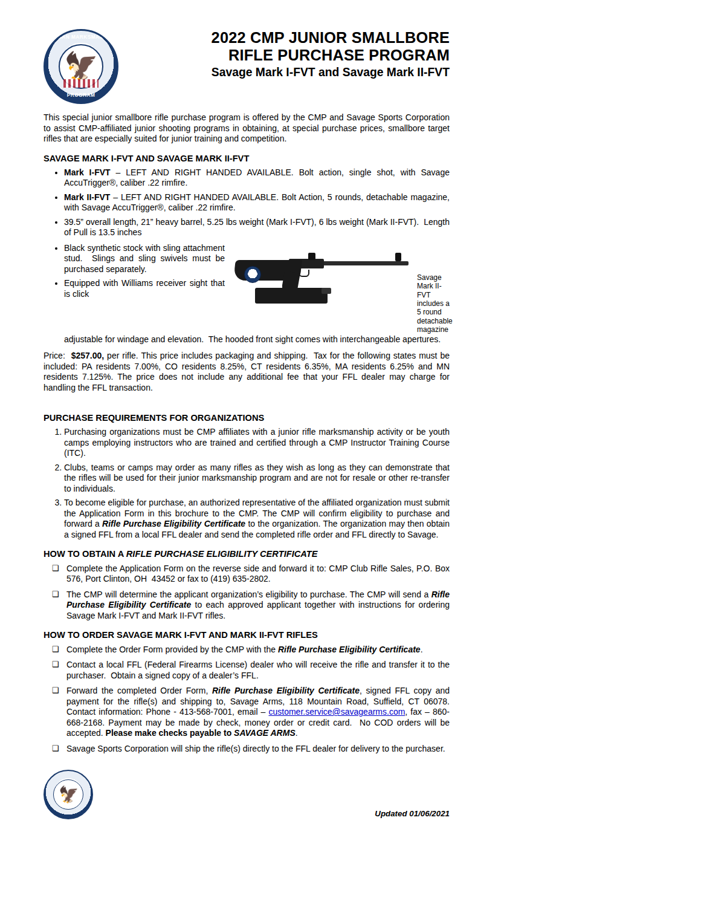CIVILIAN MARKSMANSHIP
🦅
PROGRAM
2022 CMP JUNIOR SMALLBORE
RIFLE PURCHASE PROGRAM
Savage Mark I-FVT and Savage Mark II-FVT
This special junior smallbore rifle purchase program is offered by the CMP and Savage Sports Corporation to assist CMP-affiliated junior shooting programs in obtaining, at special purchase prices, smallbore target rifles that are especially suited for junior training and competition.
SAVAGE MARK I-FVT and SAVAGE MARK II-FVT
Mark I-FVT – LEFT AND RIGHT HANDED AVAILABLE. Bolt action, single shot, with Savage AccuTrigger®, caliber .22 rimfire.
Mark II-FVT – LEFT AND RIGHT HANDED AVAILABLE. Bolt Action, 5 rounds, detachable magazine, with Savage AccuTrigger®, caliber .22 rimfire.
39.5” overall length, 21” heavy barrel, 5.25 lbs weight (Mark I-FVT), 6 lbs weight (Mark II-FVT). Length of Pull is 13.5 inches
Black synthetic stock with sling attachment stud. Slings and sling swivels must be purchased separately.
Equipped with Williams receiver sight that is click
Savage Mark II-FVT includes a 5 round detachable magazine
adjustable for windage and elevation. The hooded front sight comes with interchangeable apertures.
Price: $257.00, per rifle. This price includes packaging and shipping. Tax for the following states must be included: PA residents 7.00%, CO residents 8.25%, CT residents 6.35%, MA residents 6.25% and MN residents 7.125%. The price does not include any additional fee that your FFL dealer may charge for handling the FFL transaction.
PURCHASE REQUIREMENTS FOR ORGANIZATIONS
Purchasing organizations must be CMP affiliates with a junior rifle marksmanship activity or be youth camps employing instructors who are trained and certified through a CMP Instructor Training Course (ITC).
Clubs, teams or camps may order as many rifles as they wish as long as they can demonstrate that the rifles will be used for their junior marksmanship program and are not for resale or other re-transfer to individuals.
To become eligible for purchase, an authorized representative of the affiliated organization must submit the Application Form in this brochure to the CMP. The CMP will confirm eligibility to purchase and forward a Rifle Purchase Eligibility Certificate to the organization. The organization may then obtain a signed FFL from a local FFL dealer and send the completed rifle order and FFL directly to Savage.
HOW TO OBTAIN A RIFLE PURCHASE ELIGIBILITY CERTIFICATE
Complete the Application Form on the reverse side and forward it to: CMP Club Rifle Sales, P.O. Box 576, Port Clinton, OH 43452 or fax to (419) 635-2802.
The CMP will determine the applicant organization’s eligibility to purchase. The CMP will send a Rifle Purchase Eligibility Certificate to each approved applicant together with instructions for ordering Savage Mark I-FVT and Mark II-FVT rifles.
HOW TO ORDER SAVAGE MARK I-FVT AND MARK II-FVT RIFLES
Complete the Order Form provided by the CMP with the Rifle Purchase Eligibility Certificate.
Contact a local FFL (Federal Firearms License) dealer who will receive the rifle and transfer it to the purchaser. Obtain a signed copy of a dealer’s FFL.
Forward the completed Order Form, Rifle Purchase Eligibility Certificate, signed FFL copy and payment for the rifle(s) and shipping to, Savage Arms, 118 Mountain Road, Suffield, CT 06078. Contact information: Phone - 413-568-7001, email – customer.service@savagearms.com, fax – 860-668-2168. Payment may be made by check, money order or credit card. No COD orders will be accepted. Please make checks payable to SAVAGE ARMS.
Savage Sports Corporation will ship the rifle(s) directly to the FFL dealer for delivery to the purchaser.
🦅
Updated 01/06/2021